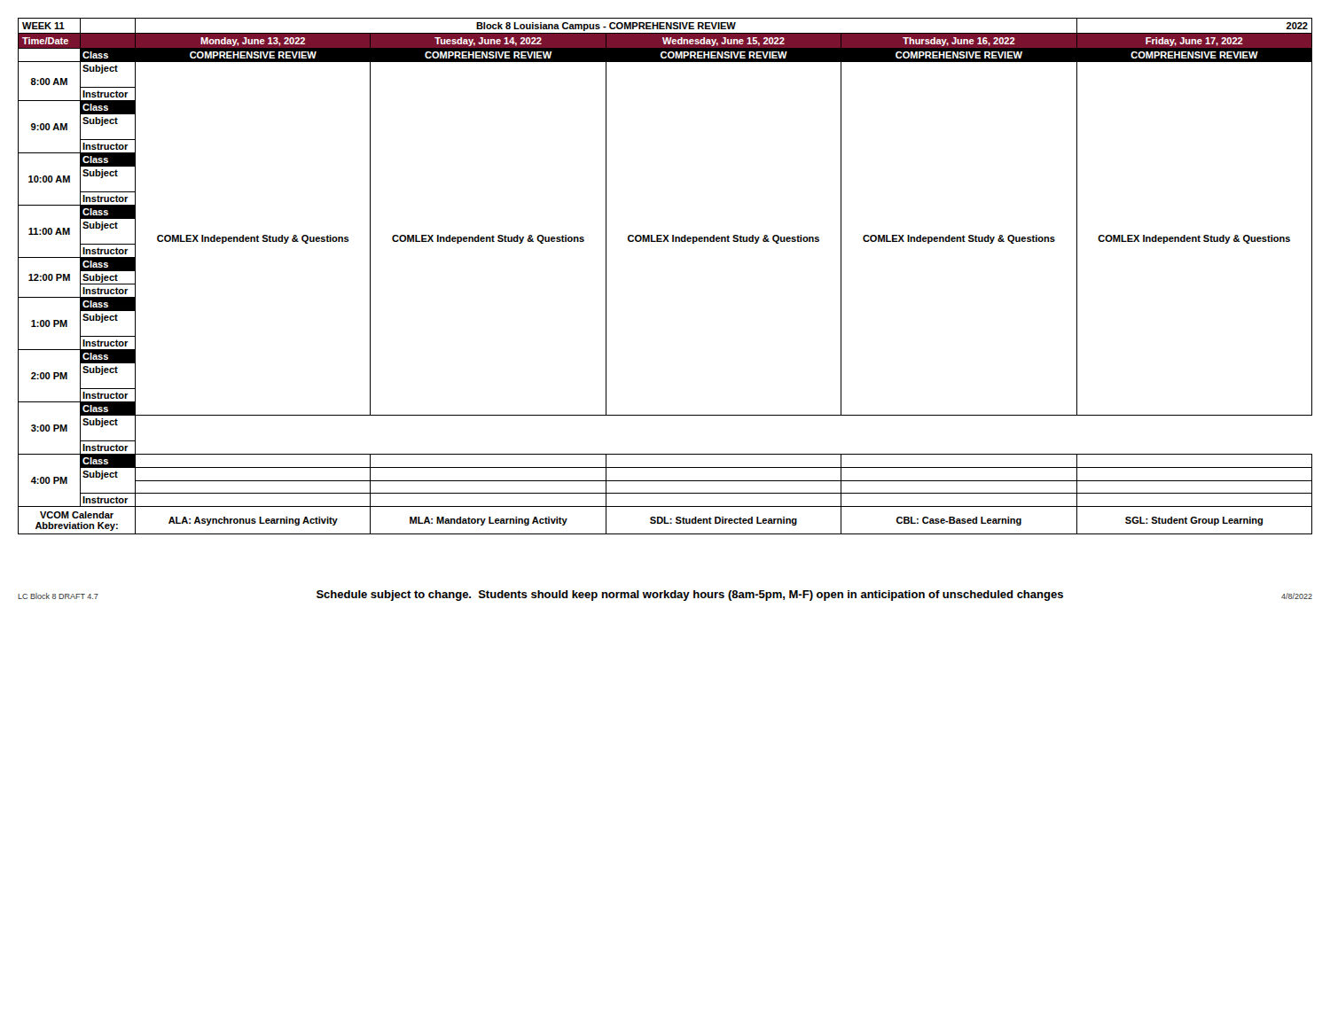| WEEK 11 | | Block 8 Louisiana Campus - COMPREHENSIVE REVIEW | 2022 |
| Time/Date | | Monday, June 13, 2022 | Tuesday, June 14, 2022 | Wednesday, June 15, 2022 | Thursday, June 16, 2022 | Friday, June 17, 2022 |
| | Class | COMPREHENSIVE REVIEW | COMPREHENSIVE REVIEW | COMPREHENSIVE REVIEW | COMPREHENSIVE REVIEW | COMPREHENSIVE REVIEW |
| 8:00 AM | Subject | COMLEX Independent Study & Questions | COMLEX Independent Study & Questions | COMLEX Independent Study & Questions | COMLEX Independent Study & Questions | COMLEX Independent Study & Questions |
| Instructor |
| 9:00 AM | Class |
| Subject |
| Instructor |
| 10:00 AM | Class |
| Subject |
| Instructor |
| 11:00 AM | Class |
| Subject |
| Instructor |
| 12:00 PM | Class |
| Subject |
| Instructor |
| 1:00 PM | Class |
| Subject |
| Instructor |
| 2:00 PM | Class |
| Subject |
| Instructor |
| 3:00 PM | Class |
| Subject |
| Instructor |
| 4:00 PM | Class | | | | | |
| Subject | | | | | |
| Instructor | | | | | |
| VCOM Calendar Abbreviation Key: | ALA: Asynchronus Learning Activity | MLA: Mandatory Learning Activity | SDL: Student Directed Learning | CBL: Case-Based Learning | SGL: Student Group Learning |
LC Block 8 DRAFT 4.7
Schedule subject to change. Students should keep normal workday hours (8am-5pm, M-F) open in anticipation of unscheduled changes
4/8/2022